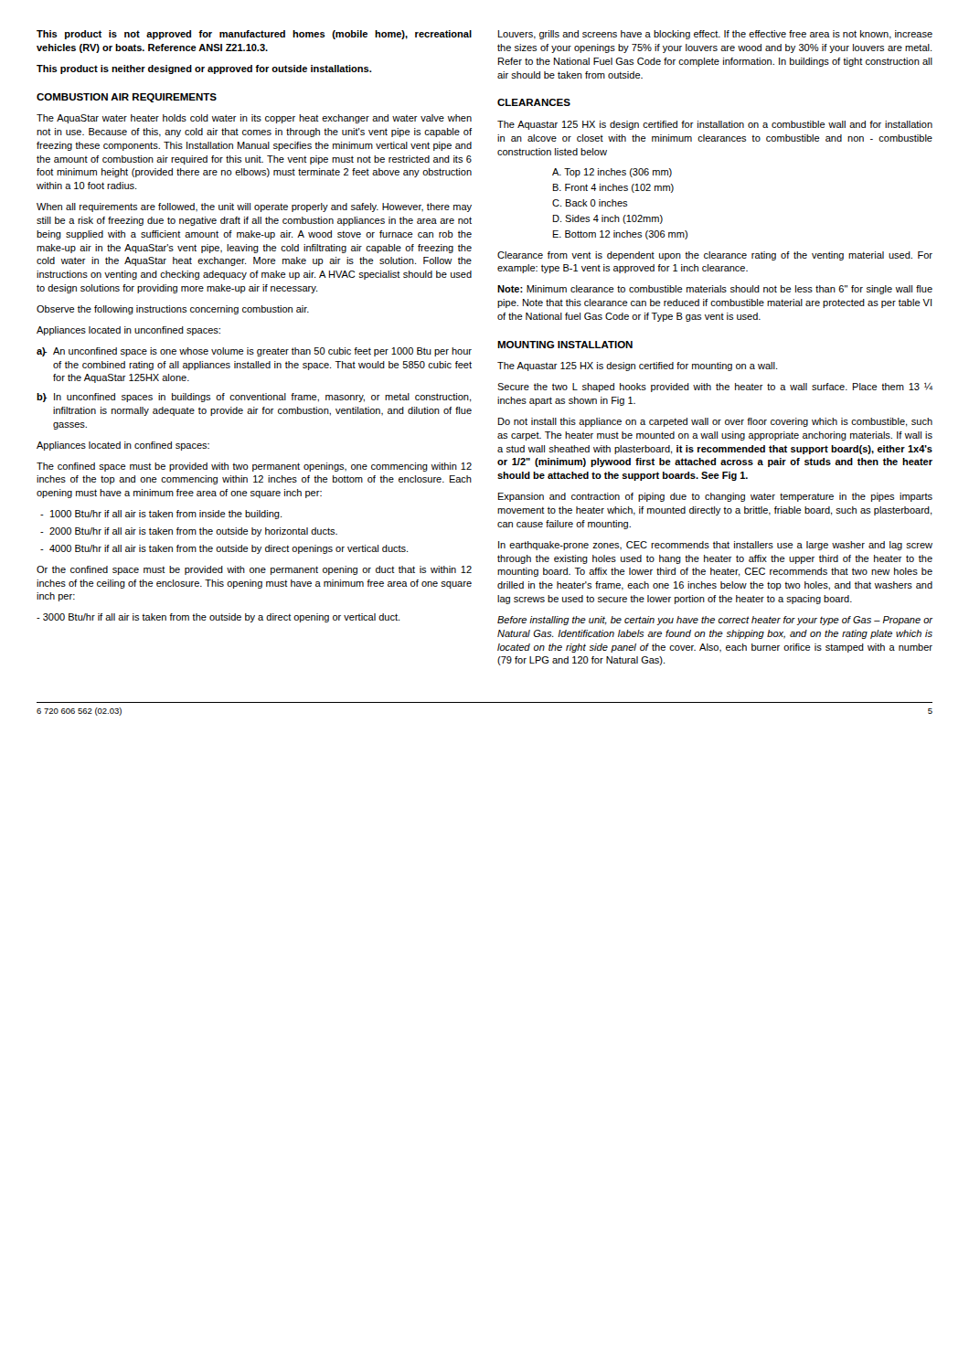This product is not approved for manufactured homes (mobile home), recreational vehicles (RV) or boats. Reference ANSI Z21.10.3.
This product is neither designed or approved for outside installations.
Combustion Air Requirements
The AquaStar water heater holds cold water in its copper heat exchanger and water valve when not in use. Because of this, any cold air that comes in through the unit's vent pipe is capable of freezing these components. This Installation Manual specifies the minimum vertical vent pipe and the amount of combustion air required for this unit. The vent pipe must not be restricted and its 6 foot minimum height (provided there are no elbows) must terminate 2 feet above any obstruction within a 10 foot radius.
When all requirements are followed, the unit will operate properly and safely. However, there may still be a risk of freezing due to negative draft if all the combustion appliances in the area are not being supplied with a sufficient amount of make-up air. A wood stove or furnace can rob the make-up air in the AquaStar's vent pipe, leaving the cold infiltrating air capable of freezing the cold water in the AquaStar heat exchanger. More make up air is the solution. Follow the instructions on venting and checking adequacy of make up air. A HVAC specialist should be used to design solutions for providing more make-up air if necessary.
Observe the following instructions concerning combustion air.
Appliances located in unconfined spaces:
a) An unconfined space is one whose volume is greater than 50 cubic feet per 1000 Btu per hour of the combined rating of all appliances installed in the space. That would be 5850 cubic feet for the AquaStar 125HX alone.
b) In unconfined spaces in buildings of conventional frame, masonry, or metal construction, infiltration is normally adequate to provide air for combustion, ventilation, and dilution of flue gasses.
Appliances located in confined spaces:
The confined space must be provided with two permanent openings, one commencing within 12 inches of the top and one commencing within 12 inches of the bottom of the enclosure. Each opening must have a minimum free area of one square inch per:
1000 Btu/hr if all air is taken from inside the building.
2000 Btu/hr if all air is taken from the outside by horizontal ducts.
4000 Btu/hr if all air is taken from the outside by direct openings or vertical ducts.
Or the confined space must be provided with one permanent opening or duct that is within 12 inches of the ceiling of the enclosure. This opening must have a minimum free area of one square inch per:
- 3000 Btu/hr if all air is taken from the outside by a direct opening or vertical duct.
Louvers, grills and screens have a blocking effect. If the effective free area is not known, increase the sizes of your openings by 75% if your louvers are wood and by 30% if your louvers are metal. Refer to the National Fuel Gas Code for complete information. In buildings of tight construction all air should be taken from outside.
Clearances
The Aquastar 125 HX is design certified for installation on a combustible wall and for installation in an alcove or closet with the minimum clearances to combustible and non - combustible construction listed below
A. Top 12 inches (306 mm)
B. Front 4 inches (102 mm)
C. Back 0 inches
D. Sides 4 inch (102mm)
E. Bottom 12 inches (306 mm)
Clearance from vent is dependent upon the clearance rating of the venting material used. For example: type B-1 vent is approved for 1 inch clearance.
Note: Minimum clearance to combustible materials should not be less than 6" for single wall flue pipe. Note that this clearance can be reduced if combustible material are protected as per table VI of the National fuel Gas Code or if Type B gas vent is used.
Mounting Installation
The Aquastar 125 HX is design certified for mounting on a wall.
Secure the two L shaped hooks provided with the heater to a wall surface. Place them 13 ¼ inches apart as shown in Fig 1.
Do not install this appliance on a carpeted wall or over floor covering which is combustible, such as carpet. The heater must be mounted on a wall using appropriate anchoring materials. If wall is a stud wall sheathed with plasterboard, it is recommended that support board(s), either 1x4's or 1/2" (minimum) plywood first be attached across a pair of studs and then the heater should be attached to the support boards. See Fig 1.
Expansion and contraction of piping due to changing water temperature in the pipes imparts movement to the heater which, if mounted directly to a brittle, friable board, such as plasterboard, can cause failure of mounting.
In earthquake-prone zones, CEC recommends that installers use a large washer and lag screw through the existing holes used to hang the heater to affix the upper third of the heater to the mounting board. To affix the lower third of the heater, CEC recommends that two new holes be drilled in the heater's frame, each one 16 inches below the top two holes, and that washers and lag screws be used to secure the lower portion of the heater to a spacing board.
Before installing the unit, be certain you have the correct heater for your type of Gas – Propane or Natural Gas. Identification labels are found on the shipping box, and on the rating plate which is located on the right side panel of the cover. Also, each burner orifice is stamped with a number (79 for LPG and 120 for Natural Gas).
6 720 606 562 (02.03) 5